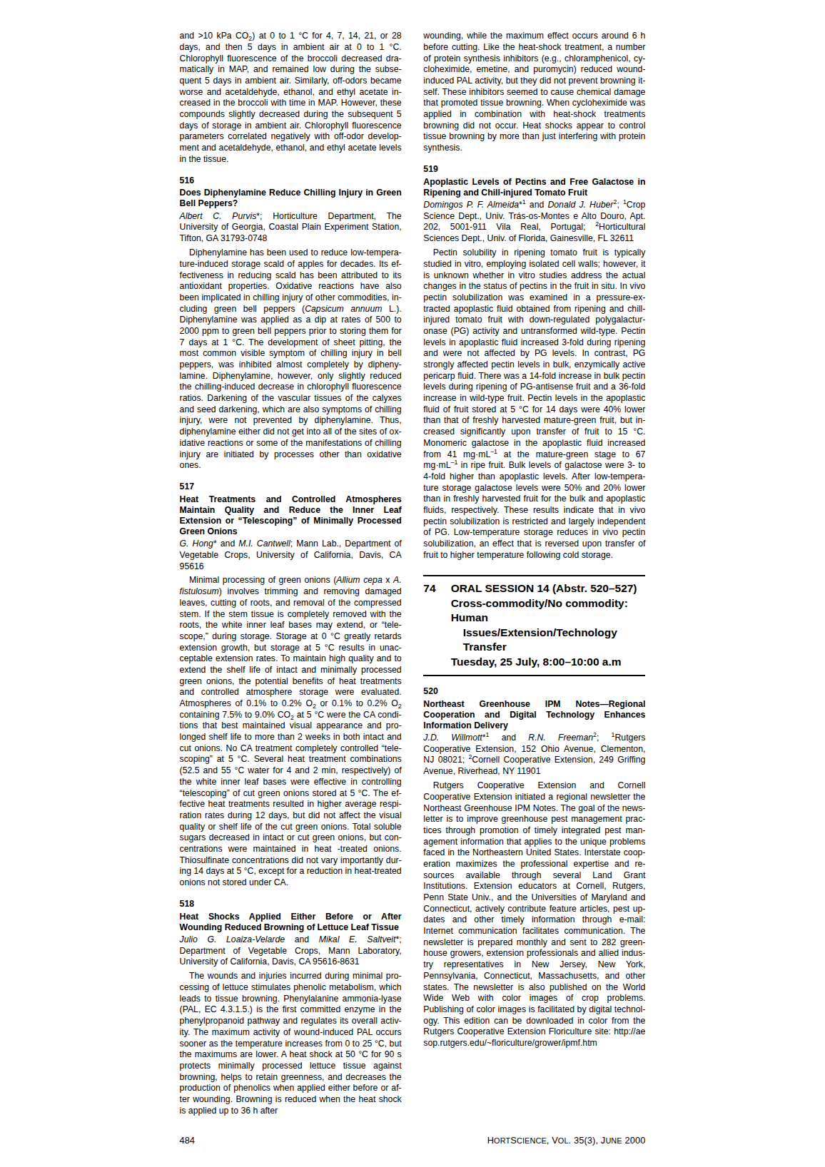and >10 kPa CO2) at 0 to 1 °C for 4, 7, 14, 21, or 28 days, and then 5 days in ambient air at 0 to 1 °C. Chlorophyll fluorescence of the broccoli decreased dramatically in MAP, and remained low during the subsequent 5 days in ambient air. Similarly, off-odors became worse and acetaldehyde, ethanol, and ethyl acetate increased in the broccoli with time in MAP. However, these compounds slightly decreased during the subsequent 5 days of storage in ambient air. Chlorophyll fluorescence parameters correlated negatively with off-odor development and acetaldehyde, ethanol, and ethyl acetate levels in the tissue.
516
Does Diphenylamine Reduce Chilling Injury in Green Bell Peppers?
Albert C. Purvis*; Horticulture Department, The University of Georgia, Coastal Plain Experiment Station, Tifton, GA 31793-0748
Diphenylamine has been used to reduce low-temperature-induced storage scald of apples for decades. Its effectiveness in reducing scald has been attributed to its antioxidant properties. Oxidative reactions have also been implicated in chilling injury of other commodities, including green bell peppers (Capsicum annuum L.). Diphenylamine was applied as a dip at rates of 500 to 2000 ppm to green bell peppers prior to storing them for 7 days at 1 °C. The development of sheet pitting, the most common visible symptom of chilling injury in bell peppers, was inhibited almost completely by diphenylamine. Diphenylamine, however, only slightly reduced the chilling-induced decrease in chlorophyll fluorescence ratios. Darkening of the vascular tissues of the calyxes and seed darkening, which are also symptoms of chilling injury, were not prevented by diphenylamine. Thus, diphenylamine either did not get into all of the sites of oxidative reactions or some of the manifestations of chilling injury are initiated by processes other than oxidative ones.
517
Heat Treatments and Controlled Atmospheres Maintain Quality and Reduce the Inner Leaf Extension or “Telescoping” of Minimally Processed Green Onions
G. Hong* and M.I. Cantwell; Mann Lab., Department of Vegetable Crops, University of California, Davis, CA 95616
Minimal processing of green onions (Allium cepa x A. fistulosum) involves trimming and removing damaged leaves, cutting of roots, and removal of the compressed stem. If the stem tissue is completely removed with the roots, the white inner leaf bases may extend, or “telescope,” during storage. Storage at 0 °C greatly retards extension growth, but storage at 5 °C results in unacceptable extension rates. To maintain high quality and to extend the shelf life of intact and minimally processed green onions, the potential benefits of heat treatments and controlled atmosphere storage were evaluated. Atmospheres of 0.1% to 0.2% O2 or 0.1% to 0.2% O2 containing 7.5% to 9.0% CO2 at 5 °C were the CA conditions that best maintained visual appearance and prolonged shelf life to more than 2 weeks in both intact and cut onions. No CA treatment completely controlled “telescoping” at 5 °C. Several heat treatment combinations (52.5 and 55 °C water for 4 and 2 min, respectively) of the white inner leaf bases were effective in controlling “telescoping” of cut green onions stored at 5 °C. The effective heat treatments resulted in higher average respiration rates during 12 days, but did not affect the visual quality or shelf life of the cut green onions. Total soluble sugars decreased in intact or cut green onions, but concentrations were maintained in heat -treated onions. Thiosulfinate concentrations did not vary importantly during 14 days at 5 °C, except for a reduction in heat-treated onions not stored under CA.
518
Heat Shocks Applied Either Before or After Wounding Reduced Browning of Lettuce Leaf Tissue
Julio G. Loaiza-Velarde and Mikal E. Saltveit*; Department of Vegetable Crops, Mann Laboratory, University of California, Davis, CA 95616-8631
The wounds and injuries incurred during minimal processing of lettuce stimulates phenolic metabolism, which leads to tissue browning. Phenylalanine ammonia-lyase (PAL, EC 4.3.1.5.) is the first committed enzyme in the phenylpropanoid pathway and regulates its overall activity. The maximum activity of wound-induced PAL occurs sooner as the temperature increases from 0 to 25 °C, but the maximums are lower. A heat shock at 50 °C for 90 s protects minimally processed lettuce tissue against browning, helps to retain greenness, and decreases the production of phenolics when applied either before or after wounding. Browning is reduced when the heat shock is applied up to 36 h after
wounding, while the maximum effect occurs around 6 h before cutting. Like the heat-shock treatment, a number of protein synthesis inhibitors (e.g., chloramphenicol, cycloheximide, emetine, and puromycin) reduced wound-induced PAL activity, but they did not prevent browning itself. These inhibitors seemed to cause chemical damage that promoted tissue browning. When cycloheximide was applied in combination with heat-shock treatments browning did not occur. Heat shocks appear to control tissue browning by more than just interfering with protein synthesis.
519
Apoplastic Levels of Pectins and Free Galactose in Ripening and Chill-injured Tomato Fruit
Domingos P. F. Almeida*1 and Donald J. Huber2; 1Crop Science Dept., Univ. Trás-os-Montes e Alto Douro, Apt. 202, 5001-911 Vila Real, Portugal; 2Horticultural Sciences Dept., Univ. of Florida, Gainesville, FL 32611
Pectin solubility in ripening tomato fruit is typically studied in vitro, employing isolated cell walls; however, it is unknown whether in vitro studies address the actual changes in the status of pectins in the fruit in situ. In vivo pectin solubilization was examined in a pressure-extracted apoplastic fluid obtained from ripening and chill-injured tomato fruit with down-regulated polygalacturonase (PG) activity and untransformed wild-type. Pectin levels in apoplastic fluid increased 3-fold during ripening and were not affected by PG levels. In contrast, PG strongly affected pectin levels in bulk, enzymically active pericarp fluid. There was a 14-fold increase in bulk pectin levels during ripening of PG-antisense fruit and a 36-fold increase in wild-type fruit. Pectin levels in the apoplastic fluid of fruit stored at 5 °C for 14 days were 40% lower than that of freshly harvested mature-green fruit, but increased significantly upon transfer of fruit to 15 °C. Monomeric galactose in the apoplastic fluid increased from 41 mg·mL–1 at the mature-green stage to 67 mg·mL–1 in ripe fruit. Bulk levels of galactose were 3- to 4-fold higher than apoplastic levels. After low-temperature storage galactose levels were 50% and 20% lower than in freshly harvested fruit for the bulk and apoplastic fluids, respectively. These results indicate that in vivo pectin solubilization is restricted and largely independent of PG. Low-temperature storage reduces in vivo pectin solubilization, an effect that is reversed upon transfer of fruit to higher temperature following cold storage.
74
ORAL SESSION 14 (Abstr. 520–527)
Cross-commodity/No commodity: Human
Issues/Extension/Technology Transfer
Tuesday, 25 July, 8:00–10:00 a.m
520
Northeast Greenhouse IPM Notes—Regional Cooperation and Digital Technology Enhances Information Delivery
J.D. Willmott*1 and R.N. Freeman2; 1Rutgers Cooperative Extension, 152 Ohio Avenue, Clementon, NJ 08021; 2Cornell Cooperative Extension, 249 Griffing Avenue, Riverhead, NY 11901
Rutgers Cooperative Extension and Cornell Cooperative Extension initiated a regional newsletter the Northeast Greenhouse IPM Notes. The goal of the newsletter is to improve greenhouse pest management practices through promotion of timely integrated pest management information that applies to the unique problems faced in the Northeastern United States. Interstate cooperation maximizes the professional expertise and resources available through several Land Grant Institutions. Extension educators at Cornell, Rutgers, Penn State Univ., and the Universities of Maryland and Connecticut, actively contribute feature articles, pest updates and other timely information through e-mail: Internet communication facilitates communication. The newsletter is prepared monthly and sent to 282 greenhouse growers, extension professionals and allied industry representatives in New Jersey, New York, Pennsylvania, Connecticut, Massachusetts, and other states. The newsletter is also published on the World Wide Web with color images of crop problems. Publishing of color images is facilitated by digital technology. This edition can be downloaded in color from the Rutgers Cooperative Extension Floriculture site: http://aesop.rutgers.edu/~floriculture/grower/ipmf.htm
484
HORTSCIENCE, VOL. 35(3), JUNE 2000